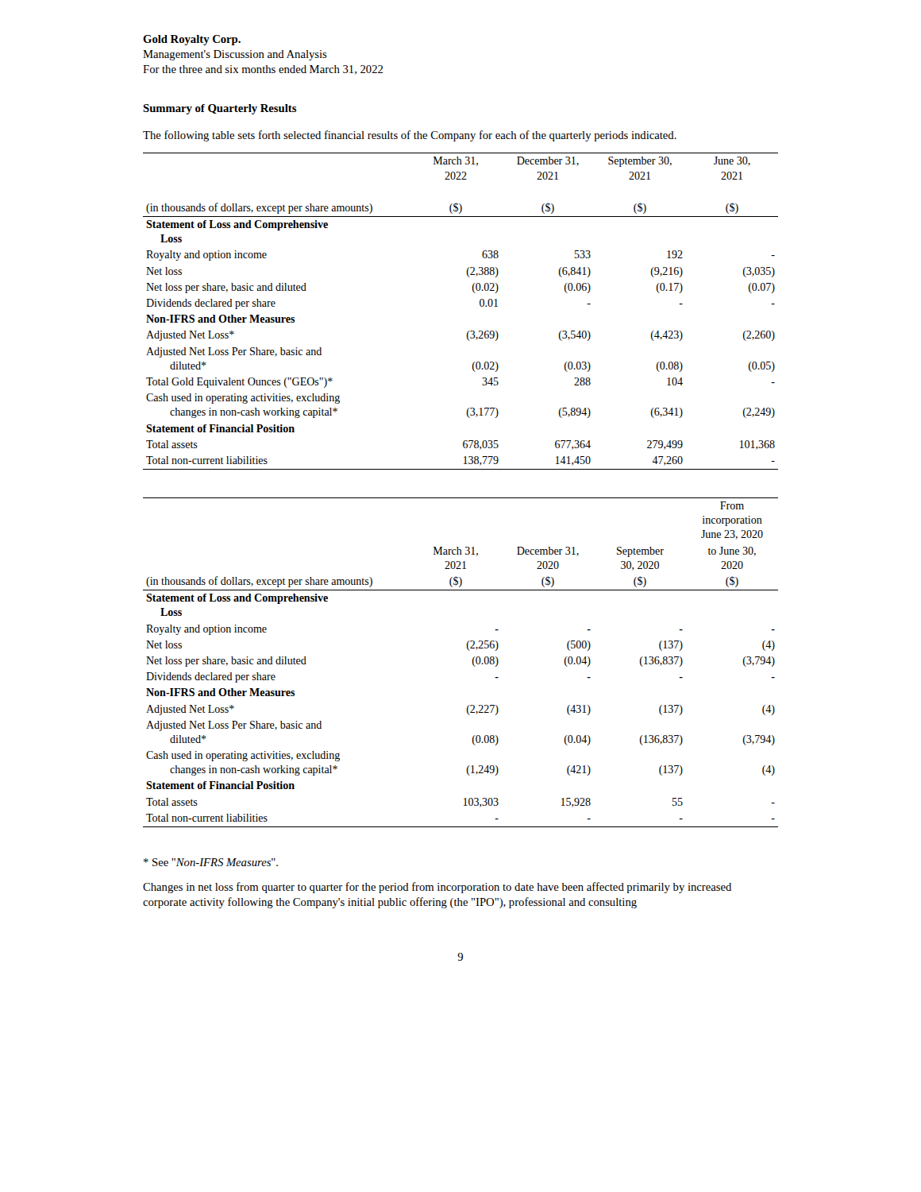Gold Royalty Corp.
Management's Discussion and Analysis
For the three and six months ended March 31, 2022
Summary of Quarterly Results
The following table sets forth selected financial results of the Company for each of the quarterly periods indicated.
| | March 31, 2022 | December 31, 2021 | September 30, 2021 | June 30, 2021 |
| --- | --- | --- | --- | --- |
| (in thousands of dollars, except per share amounts) | ($) | ($) | ($) | ($) |
| Statement of Loss and Comprehensive Loss | | | | |
| Royalty and option income | 638 | 533 | 192 | - |
| Net loss | (2,388) | (6,841) | (9,216) | (3,035) |
| Net loss per share, basic and diluted | (0.02) | (0.06) | (0.17) | (0.07) |
| Dividends declared per share | 0.01 | - | - | - |
| Non-IFRS and Other Measures | | | | |
| Adjusted Net Loss* | (3,269) | (3,540) | (4,423) | (2,260) |
| Adjusted Net Loss Per Share, basic and diluted* | (0.02) | (0.03) | (0.08) | (0.05) |
| Total Gold Equivalent Ounces ("GEOs")* | 345 | 288 | 104 | - |
| Cash used in operating activities, excluding changes in non-cash working capital* | (3,177) | (5,894) | (6,341) | (2,249) |
| Statement of Financial Position | | | | |
| Total assets | 678,035 | 677,364 | 279,499 | 101,368 |
| Total non-current liabilities | 138,779 | 141,450 | 47,260 | - |
| | | | | From incorporation June 23, 2020 |
| --- | --- | --- | --- | --- |
| March 31, 2021 | December 31, 2020 | September 30, 2020 | to June 30, 2020 |
| (in thousands of dollars, except per share amounts) | ($) | ($) | ($) | ($) |
| Statement of Loss and Comprehensive Loss | | | | |
| Royalty and option income | - | - | - | - |
| Net loss | (2,256) | (500) | (137) | (4) |
| Net loss per share, basic and diluted | (0.08) | (0.04) | (136,837) | (3,794) |
| Dividends declared per share | - | - | - | - |
| Non-IFRS and Other Measures | | | | |
| Adjusted Net Loss* | (2,227) | (431) | (137) | (4) |
| Adjusted Net Loss Per Share, basic and diluted* | (0.08) | (0.04) | (136,837) | (3,794) |
| Cash used in operating activities, excluding changes in non-cash working capital* | (1,249) | (421) | (137) | (4) |
| Statement of Financial Position | | | | |
| Total assets | 103,303 | 15,928 | 55 | - |
| Total non-current liabilities | - | - | - | - |
* See "Non-IFRS Measures".
Changes in net loss from quarter to quarter for the period from incorporation to date have been affected primarily by increased corporate activity following the Company's initial public offering (the "IPO"), professional and consulting
9